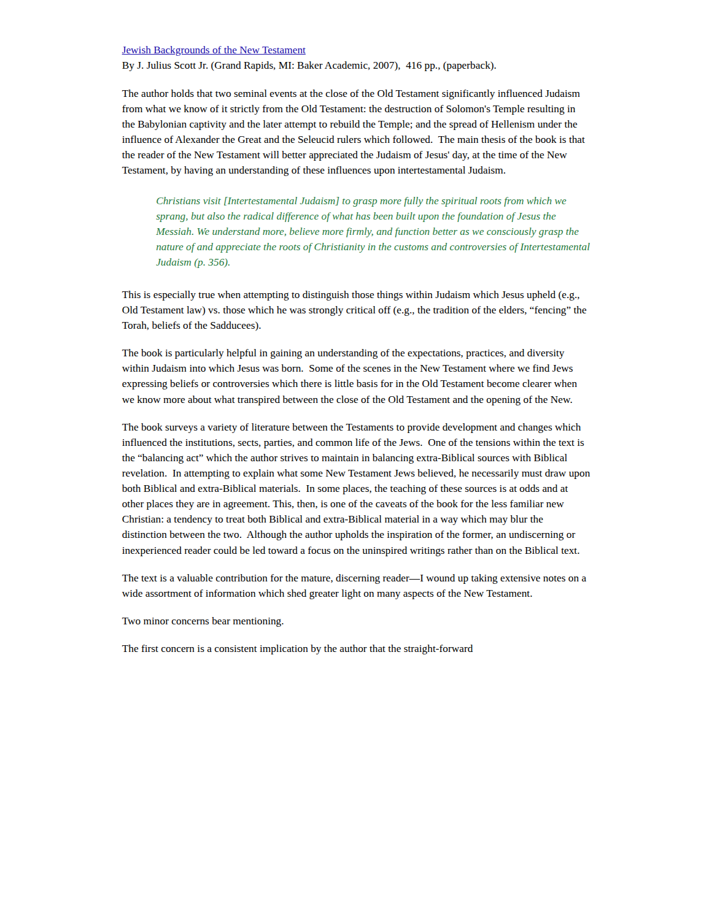Jewish Backgrounds of the New Testament
By J. Julius Scott Jr. (Grand Rapids, MI: Baker Academic, 2007), 416 pp., (paperback).
The author holds that two seminal events at the close of the Old Testament significantly influenced Judaism from what we know of it strictly from the Old Testament: the destruction of Solomon's Temple resulting in the Babylonian captivity and the later attempt to rebuild the Temple; and the spread of Hellenism under the influence of Alexander the Great and the Seleucid rulers which followed. The main thesis of the book is that the reader of the New Testament will better appreciated the Judaism of Jesus' day, at the time of the New Testament, by having an understanding of these influences upon intertestamental Judaism.
Christians visit [Intertestamental Judaism] to grasp more fully the spiritual roots from which we sprang, but also the radical difference of what has been built upon the foundation of Jesus the Messiah. We understand more, believe more firmly, and function better as we consciously grasp the nature of and appreciate the roots of Christianity in the customs and controversies of Intertestamental Judaism (p. 356).
This is especially true when attempting to distinguish those things within Judaism which Jesus upheld (e.g., Old Testament law) vs. those which he was strongly critical off (e.g., the tradition of the elders, “fencing” the Torah, beliefs of the Sadducees).
The book is particularly helpful in gaining an understanding of the expectations, practices, and diversity within Judaism into which Jesus was born. Some of the scenes in the New Testament where we find Jews expressing beliefs or controversies which there is little basis for in the Old Testament become clearer when we know more about what transpired between the close of the Old Testament and the opening of the New.
The book surveys a variety of literature between the Testaments to provide development and changes which influenced the institutions, sects, parties, and common life of the Jews. One of the tensions within the text is the “balancing act” which the author strives to maintain in balancing extra-Biblical sources with Biblical revelation. In attempting to explain what some New Testament Jews believed, he necessarily must draw upon both Biblical and extra-Biblical materials. In some places, the teaching of these sources is at odds and at other places they are in agreement. This, then, is one of the caveats of the book for the less familiar new Christian: a tendency to treat both Biblical and extra-Biblical material in a way which may blur the distinction between the two. Although the author upholds the inspiration of the former, an undiscerning or inexperienced reader could be led toward a focus on the uninspired writings rather than on the Biblical text.
The text is a valuable contribution for the mature, discerning reader—I wound up taking extensive notes on a wide assortment of information which shed greater light on many aspects of the New Testament.
Two minor concerns bear mentioning.
The first concern is a consistent implication by the author that the straight-forward